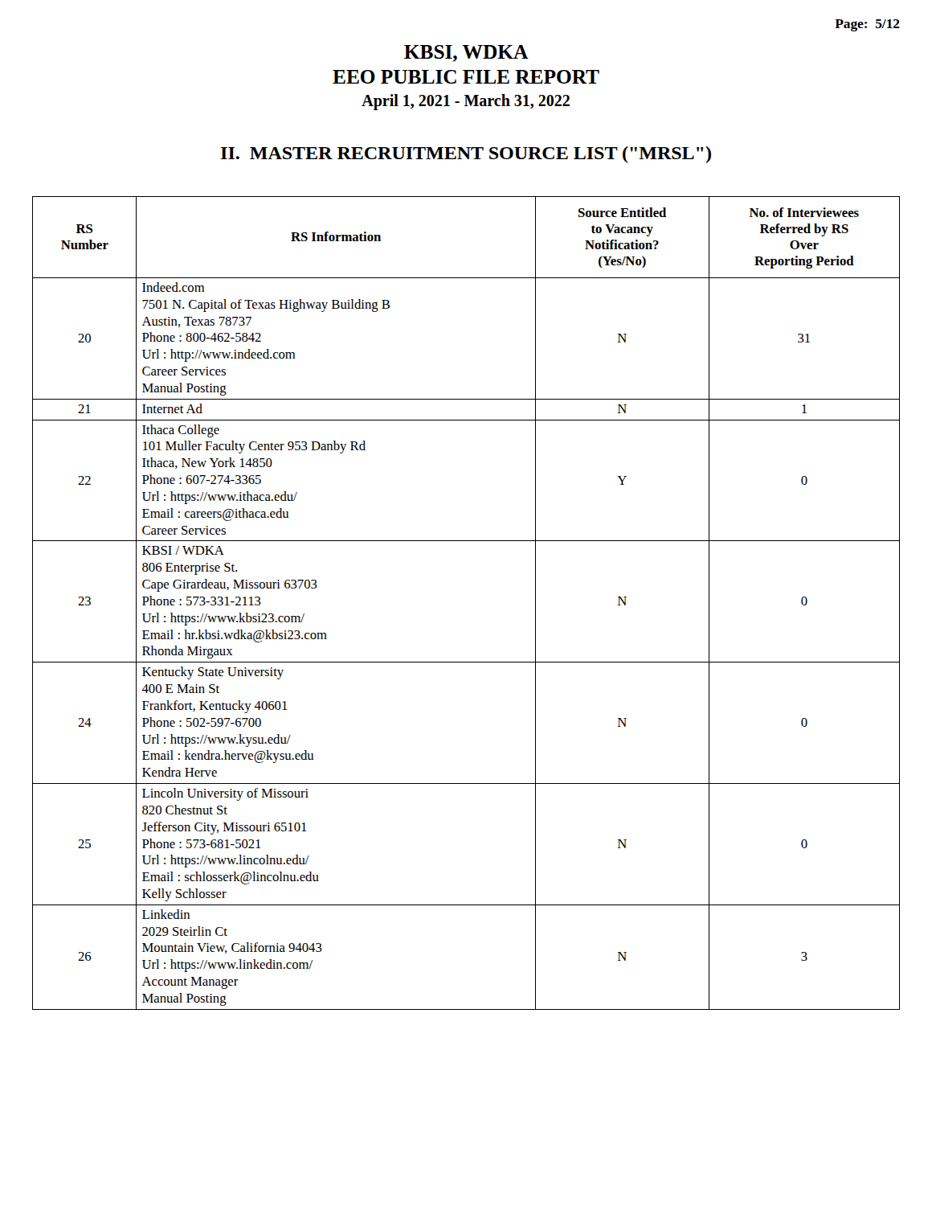Page: 5/12
KBSI, WDKA
EEO PUBLIC FILE REPORT
April 1, 2021 - March 31, 2022
II. MASTER RECRUITMENT SOURCE LIST ("MRSL")
| RS Number | RS Information | Source Entitled to Vacancy Notification? (Yes/No) | No. of Interviewees Referred by RS Over Reporting Period |
| --- | --- | --- | --- |
| 20 | Indeed.com 7501 N. Capital of Texas Highway Building B Austin, Texas 78737 Phone : 800-462-5842 Url : http://www.indeed.com Career Services Manual Posting | N | 31 |
| 21 | Internet Ad | N | 1 |
| 22 | Ithaca College 101 Muller Faculty Center 953 Danby Rd Ithaca, New York 14850 Phone : 607-274-3365 Url : https://www.ithaca.edu/ Email : careers@ithaca.edu Career Services | Y | 0 |
| 23 | KBSI / WDKA 806 Enterprise St. Cape Girardeau, Missouri 63703 Phone : 573-331-2113 Url : https://www.kbsi23.com/ Email : hr.kbsi.wdka@kbsi23.com Rhonda Mirgaux | N | 0 |
| 24 | Kentucky State University 400 E Main St Frankfort, Kentucky 40601 Phone : 502-597-6700 Url : https://www.kysu.edu/ Email : kendra.herve@kysu.edu Kendra Herve | N | 0 |
| 25 | Lincoln University of Missouri 820 Chestnut St Jefferson City, Missouri 65101 Phone : 573-681-5021 Url : https://www.lincolnu.edu/ Email : schlosserk@lincolnu.edu Kelly Schlosser | N | 0 |
| 26 | Linkedin 2029 Steirlin Ct Mountain View, California 94043 Url : https://www.linkedin.com/ Account Manager Manual Posting | N | 3 |